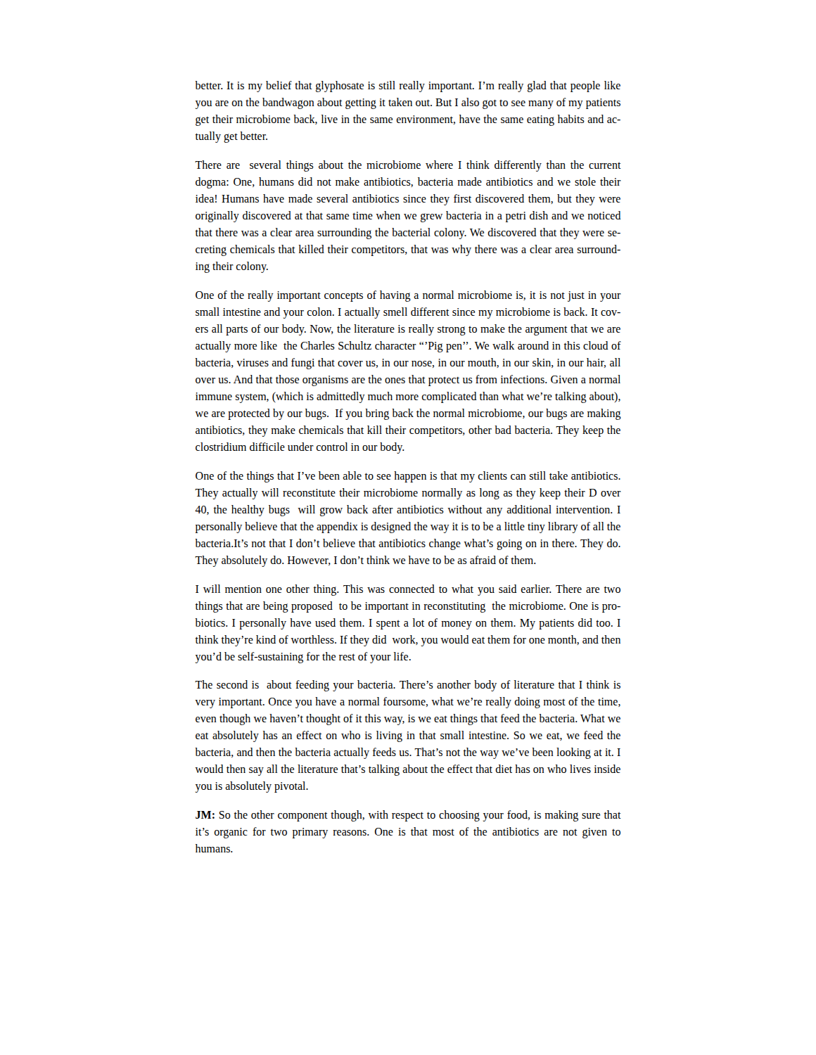better. It is my belief that glyphosate is still really important. I’m really glad that people like you are on the bandwagon about getting it taken out. But I also got to see many of my patients get their microbiome back, live in the same environment, have the same eating habits and actually get better.
There are several things about the microbiome where I think differently than the current dogma: One, humans did not make antibiotics, bacteria made antibiotics and we stole their idea! Humans have made several antibiotics since they first discovered them, but they were originally discovered at that same time when we grew bacteria in a petri dish and we noticed that there was a clear area surrounding the bacterial colony. We discovered that they were secreting chemicals that killed their competitors, that was why there was a clear area surrounding their colony.
One of the really important concepts of having a normal microbiome is, it is not just in your small intestine and your colon. I actually smell different since my microbiome is back. It covers all parts of our body. Now, the literature is really strong to make the argument that we are actually more like the Charles Schultz character “’Pig pen’’. We walk around in this cloud of bacteria, viruses and fungi that cover us, in our nose, in our mouth, in our skin, in our hair, all over us. And that those organisms are the ones that protect us from infections. Given a normal immune system, (which is admittedly much more complicated than what we’re talking about), we are protected by our bugs. If you bring back the normal microbiome, our bugs are making antibiotics, they make chemicals that kill their competitors, other bad bacteria. They keep the clostridium difficile under control in our body.
One of the things that I’ve been able to see happen is that my clients can still take antibiotics. They actually will reconstitute their microbiome normally as long as they keep their D over 40, the healthy bugs will grow back after antibiotics without any additional intervention. I personally believe that the appendix is designed the way it is to be a little tiny library of all the bacteria.It’s not that I don’t believe that antibiotics change what’s going on in there. They do. They absolutely do. However, I don’t think we have to be as afraid of them.
I will mention one other thing. This was connected to what you said earlier. There are two things that are being proposed to be important in reconstituting the microbiome. One is probiotics. I personally have used them. I spent a lot of money on them. My patients did too. I think they’re kind of worthless. If they did work, you would eat them for one month, and then you’d be self-sustaining for the rest of your life.
The second is about feeding your bacteria. There’s another body of literature that I think is very important. Once you have a normal foursome, what we’re really doing most of the time, even though we haven’t thought of it this way, is we eat things that feed the bacteria. What we eat absolutely has an effect on who is living in that small intestine. So we eat, we feed the bacteria, and then the bacteria actually feeds us. That’s not the way we’ve been looking at it. I would then say all the literature that’s talking about the effect that diet has on who lives inside you is absolutely pivotal.
JM: So the other component though, with respect to choosing your food, is making sure that it’s organic for two primary reasons. One is that most of the antibiotics are not given to humans.